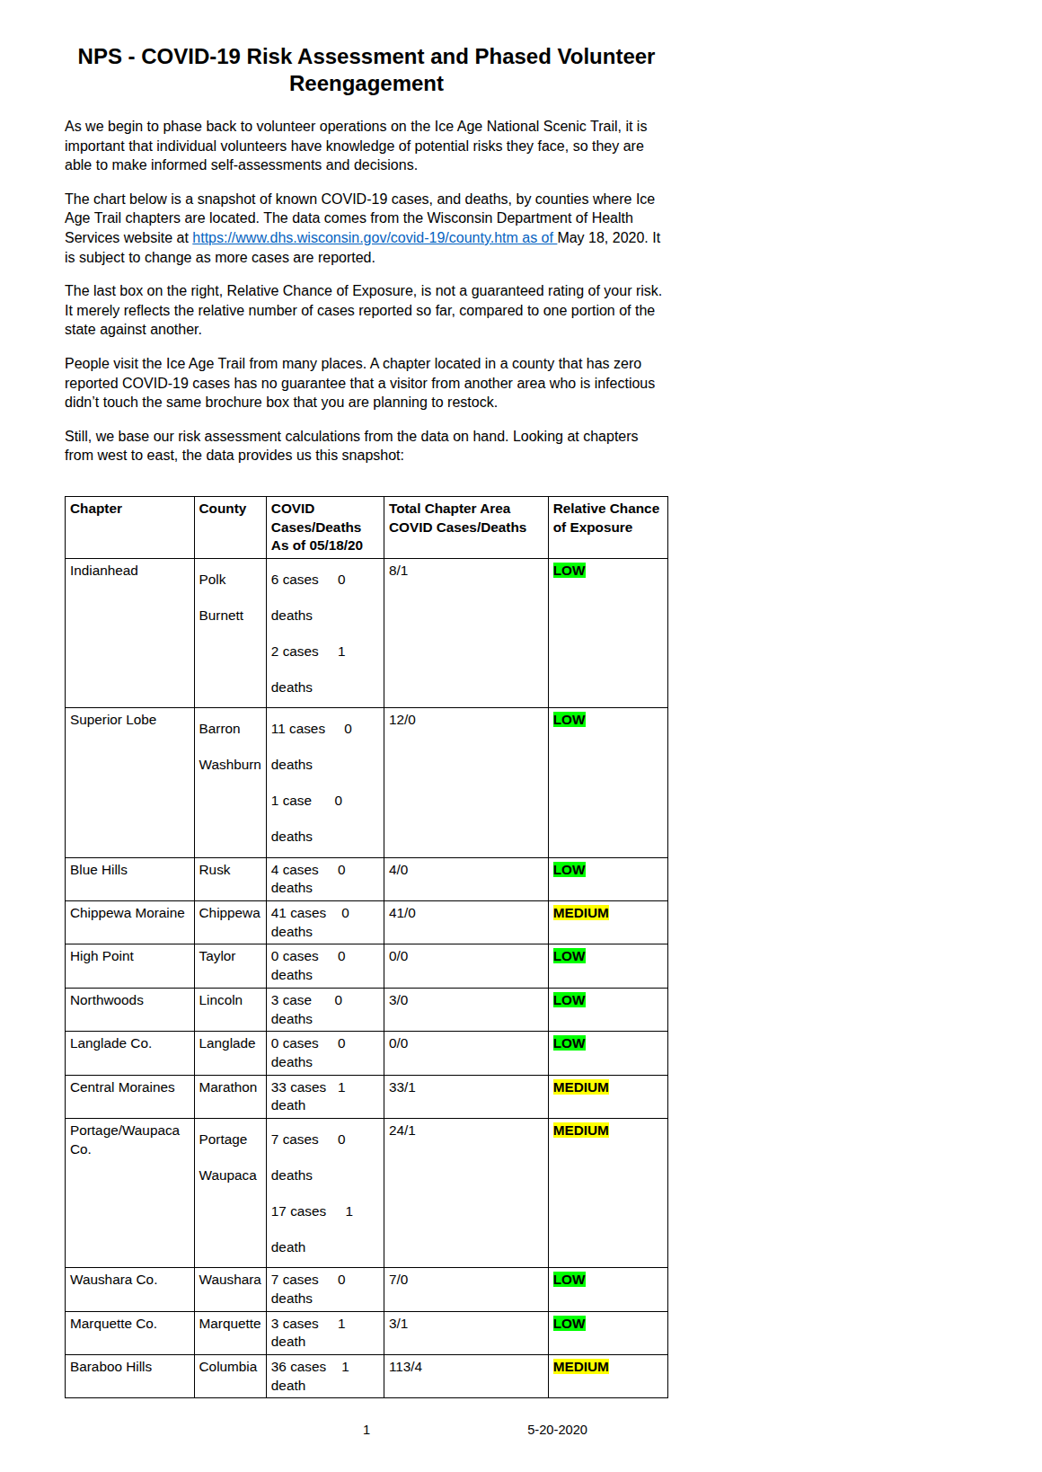NPS - COVID-19 Risk Assessment and Phased Volunteer
Reengagement
As we begin to phase back to volunteer operations on the Ice Age National Scenic Trail, it is important that individual volunteers have knowledge of potential risks they face, so they are able to make informed self-assessments and decisions.
The chart below is a snapshot of known COVID-19 cases, and deaths, by counties where Ice Age Trail chapters are located. The data comes from the Wisconsin Department of Health Services website at https://www.dhs.wisconsin.gov/covid-19/county.htm as of May 18, 2020. It is subject to change as more cases are reported.
The last box on the right, Relative Chance of Exposure, is not a guaranteed rating of your risk. It merely reflects the relative number of cases reported so far, compared to one portion of the state against another.
People visit the Ice Age Trail from many places. A chapter located in a county that has zero reported COVID-19 cases has no guarantee that a visitor from another area who is infectious didn’t touch the same brochure box that you are planning to restock.
Still, we base our risk assessment calculations from the data on hand. Looking at chapters from west to east, the data provides us this snapshot:
| Chapter | County | COVID Cases/Deaths As of 05/18/20 | Total Chapter Area COVID Cases/Deaths | Relative Chance of Exposure |
| --- | --- | --- | --- | --- |
| Indianhead | Polk Burnett | 6 cases 0 deaths 2 cases 1 deaths | 8/1 | LOW |
| Superior Lobe | Barron Washburn | 11 cases 0 deaths 1 case 0 deaths | 12/0 | LOW |
| Blue Hills | Rusk | 4 cases 0 deaths | 4/0 | LOW |
| Chippewa Moraine | Chippewa | 41 cases 0 deaths | 41/0 | MEDIUM |
| High Point | Taylor | 0 cases 0 deaths | 0/0 | LOW |
| Northwoods | Lincoln | 3 case 0 deaths | 3/0 | LOW |
| Langlade Co. | Langlade | 0 cases 0 deaths | 0/0 | LOW |
| Central Moraines | Marathon | 33 cases 1 death | 33/1 | MEDIUM |
| Portage/Waupaca Co. | Portage Waupaca | 7 cases 0 deaths 17 cases 1 death | 24/1 | MEDIUM |
| Waushara Co. | Waushara | 7 cases 0 deaths | 7/0 | LOW |
| Marquette Co. | Marquette | 3 cases 1 death | 3/1 | LOW |
| Baraboo Hills | Columbia | 36 cases 1 death | 113/4 | MEDIUM |
1 5-20-2020